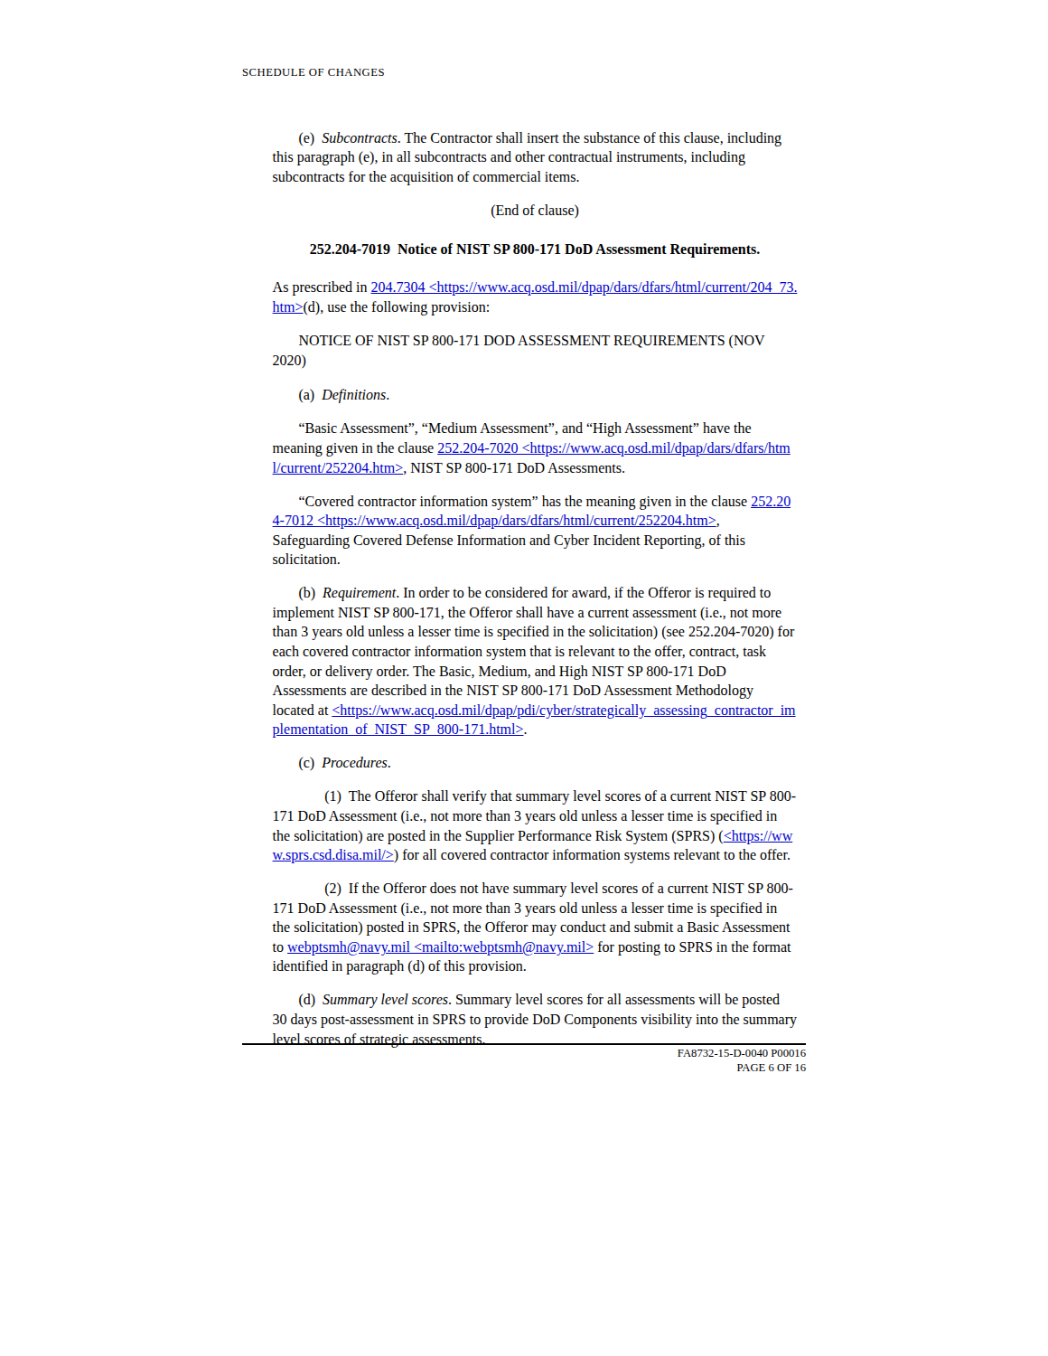SCHEDULE OF CHANGES
(e) Subcontracts. The Contractor shall insert the substance of this clause, including this paragraph (e), in all subcontracts and other contractual instruments, including subcontracts for the acquisition of commercial items.
(End of clause)
252.204-7019 Notice of NIST SP 800-171 DoD Assessment Requirements.
As prescribed in 204.7304 <https://www.acq.osd.mil/dpap/dars/dfars/html/current/204_73.htm>(d), use the following provision:
NOTICE OF NIST SP 800-171 DOD ASSESSMENT REQUIREMENTS (NOV 2020)
(a) Definitions.
“Basic Assessment”, “Medium Assessment”, and “High Assessment” have the meaning given in the clause 252.204-7020 <https://www.acq.osd.mil/dpap/dars/dfars/html/current/252204.htm>, NIST SP 800-171 DoD Assessments.
“Covered contractor information system” has the meaning given in the clause 252.204-7012 <https://www.acq.osd.mil/dpap/dars/dfars/html/current/252204.htm>, Safeguarding Covered Defense Information and Cyber Incident Reporting, of this solicitation.
(b) Requirement. In order to be considered for award, if the Offeror is required to implement NIST SP 800-171, the Offeror shall have a current assessment (i.e., not more than 3 years old unless a lesser time is specified in the solicitation) (see 252.204-7020) for each covered contractor information system that is relevant to the offer, contract, task order, or delivery order. The Basic, Medium, and High NIST SP 800-171 DoD Assessments are described in the NIST SP 800-171 DoD Assessment Methodology located at <https://www.acq.osd.mil/dpap/pdi/cyber/strategically_assessing_contractor_implementation_of_NIST_SP_800-171.html>.
(c) Procedures.
(1) The Offeror shall verify that summary level scores of a current NIST SP 800-171 DoD Assessment (i.e., not more than 3 years old unless a lesser time is specified in the solicitation) are posted in the Supplier Performance Risk System (SPRS) (<https://www.sprs.csd.disa.mil/>) for all covered contractor information systems relevant to the offer.
(2) If the Offeror does not have summary level scores of a current NIST SP 800-171 DoD Assessment (i.e., not more than 3 years old unless a lesser time is specified in the solicitation) posted in SPRS, the Offeror may conduct and submit a Basic Assessment to webptsmh@navy.mil <mailto:webptsmh@navy.mil> for posting to SPRS in the format identified in paragraph (d) of this provision.
(d) Summary level scores. Summary level scores for all assessments will be posted 30 days post-assessment in SPRS to provide DoD Components visibility into the summary level scores of strategic assessments.
FA8732-15-D-0040 P00016
PAGE 6 OF 16